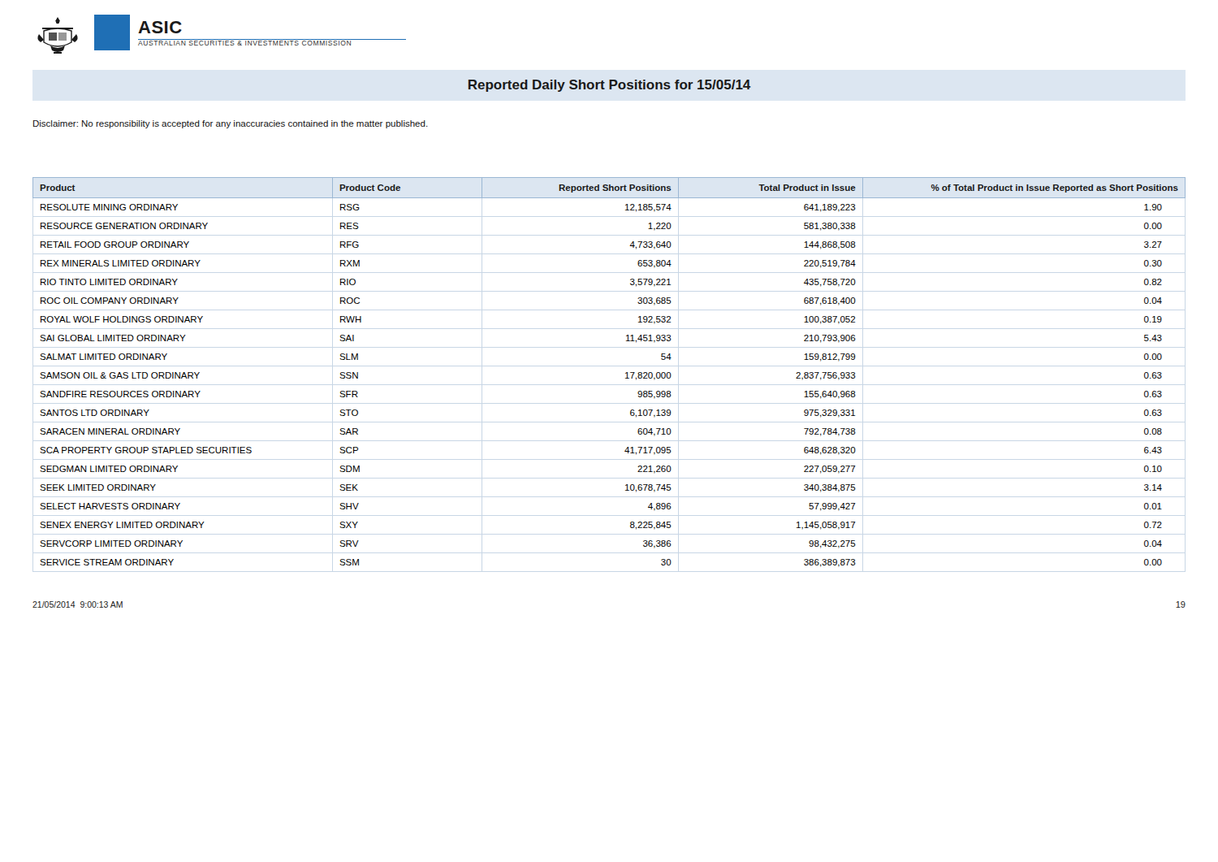ASIC
Australian Securities & Investments Commission
Reported Daily Short Positions for 15/05/14
Disclaimer: No responsibility is accepted for any inaccuracies contained in the matter published.
| Product | Product Code | Reported Short Positions | Total Product in Issue | % of Total Product in Issue Reported as Short Positions |
| --- | --- | --- | --- | --- |
| RESOLUTE MINING ORDINARY | RSG | 12,185,574 | 641,189,223 | 1.90 |
| RESOURCE GENERATION ORDINARY | RES | 1,220 | 581,380,338 | 0.00 |
| RETAIL FOOD GROUP ORDINARY | RFG | 4,733,640 | 144,868,508 | 3.27 |
| REX MINERALS LIMITED ORDINARY | RXM | 653,804 | 220,519,784 | 0.30 |
| RIO TINTO LIMITED ORDINARY | RIO | 3,579,221 | 435,758,720 | 0.82 |
| ROC OIL COMPANY ORDINARY | ROC | 303,685 | 687,618,400 | 0.04 |
| ROYAL WOLF HOLDINGS ORDINARY | RWH | 192,532 | 100,387,052 | 0.19 |
| SAI GLOBAL LIMITED ORDINARY | SAI | 11,451,933 | 210,793,906 | 5.43 |
| SALMAT LIMITED ORDINARY | SLM | 54 | 159,812,799 | 0.00 |
| SAMSON OIL & GAS LTD ORDINARY | SSN | 17,820,000 | 2,837,756,933 | 0.63 |
| SANDFIRE RESOURCES ORDINARY | SFR | 985,998 | 155,640,968 | 0.63 |
| SANTOS LTD ORDINARY | STO | 6,107,139 | 975,329,331 | 0.63 |
| SARACEN MINERAL ORDINARY | SAR | 604,710 | 792,784,738 | 0.08 |
| SCA PROPERTY GROUP STAPLED SECURITIES | SCP | 41,717,095 | 648,628,320 | 6.43 |
| SEDGMAN LIMITED ORDINARY | SDM | 221,260 | 227,059,277 | 0.10 |
| SEEK LIMITED ORDINARY | SEK | 10,678,745 | 340,384,875 | 3.14 |
| SELECT HARVESTS ORDINARY | SHV | 4,896 | 57,999,427 | 0.01 |
| SENEX ENERGY LIMITED ORDINARY | SXY | 8,225,845 | 1,145,058,917 | 0.72 |
| SERVCORP LIMITED ORDINARY | SRV | 36,386 | 98,432,275 | 0.04 |
| SERVICE STREAM ORDINARY | SSM | 30 | 386,389,873 | 0.00 |
21/05/2014 9:00:13 AM
19